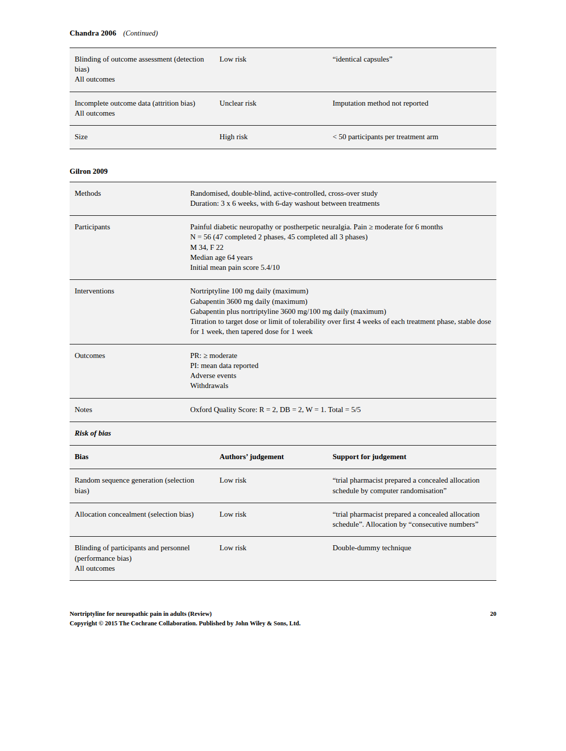Chandra 2006 (Continued)
| Blinding of outcome assessment (detection bias) All outcomes | Low risk | “identical capsules” |
| Incomplete outcome data (attrition bias) All outcomes | Unclear risk | Imputation method not reported |
| Size | High risk | < 50 participants per treatment arm |
Gilron 2009
| Methods | Randomised, double-blind, active-controlled, cross-over study Duration: 3 x 6 weeks, with 6-day washout between treatments |
| Participants | Painful diabetic neuropathy or postherpetic neuralgia. Pain ≥ moderate for 6 months N = 56 (47 completed 2 phases, 45 completed all 3 phases) M 34, F 22 Median age 64 years Initial mean pain score 5.4/10 |
| Interventions | Nortriptyline 100 mg daily (maximum) Gabapentin 3600 mg daily (maximum) Gabapentin plus nortriptyline 3600 mg/100 mg daily (maximum) Titration to target dose or limit of tolerability over first 4 weeks of each treatment phase, stable dose for 1 week, then tapered dose for 1 week |
| Outcomes | PR: ≥ moderate PI: mean data reported Adverse events Withdrawals |
| Notes | Oxford Quality Score: R = 2, DB = 2, W = 1. Total = 5/5 |
| Risk of bias |
| Bias | Authors’ judgement | Support for judgement |
| Random sequence generation (selection bias) | Low risk | “trial pharmacist prepared a concealed allocation schedule by computer randomisation” |
| Allocation concealment (selection bias) | Low risk | “trial pharmacist prepared a concealed allocation schedule”. Allocation by “consecutive numbers” |
| Blinding of participants and personnel (performance bias) All outcomes | Low risk | Double-dummy technique |
Nortriptyline for neuropathic pain in adults (Review) 20
Copyright © 2015 The Cochrane Collaboration. Published by John Wiley & Sons, Ltd.